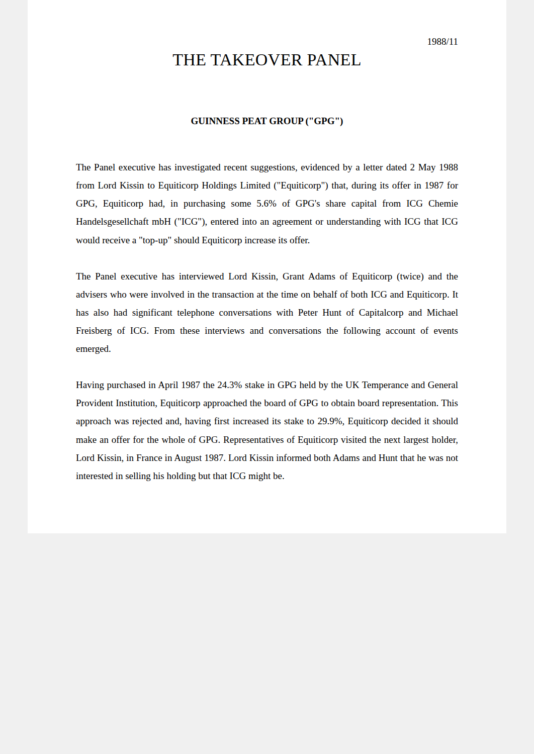1988/11
THE TAKEOVER PANEL
GUINNESS PEAT GROUP ("GPG")
The Panel executive has investigated recent suggestions, evidenced by a letter dated 2 May 1988 from Lord Kissin to Equiticorp Holdings Limited ("Equiticorp") that, during its offer in 1987 for GPG, Equiticorp had, in purchasing some 5.6% of GPG's share capital from ICG Chemie Handelsgesellchaft mbH ("ICG"), entered into an agreement or understanding with ICG that ICG would receive a "top-up" should Equiticorp increase its offer.
The Panel executive has interviewed Lord Kissin, Grant Adams of Equiticorp (twice) and the advisers who were involved in the transaction at the time on behalf of both ICG and Equiticorp. It has also had significant telephone conversations with Peter Hunt of Capitalcorp and Michael Freisberg of ICG. From these interviews and conversations the following account of events emerged.
Having purchased in April 1987 the 24.3% stake in GPG held by the UK Temperance and General Provident Institution, Equiticorp approached the board of GPG to obtain board representation. This approach was rejected and, having first increased its stake to 29.9%, Equiticorp decided it should make an offer for the whole of GPG. Representatives of Equiticorp visited the next largest holder, Lord Kissin, in France in August 1987. Lord Kissin informed both Adams and Hunt that he was not interested in selling his holding but that ICG might be.